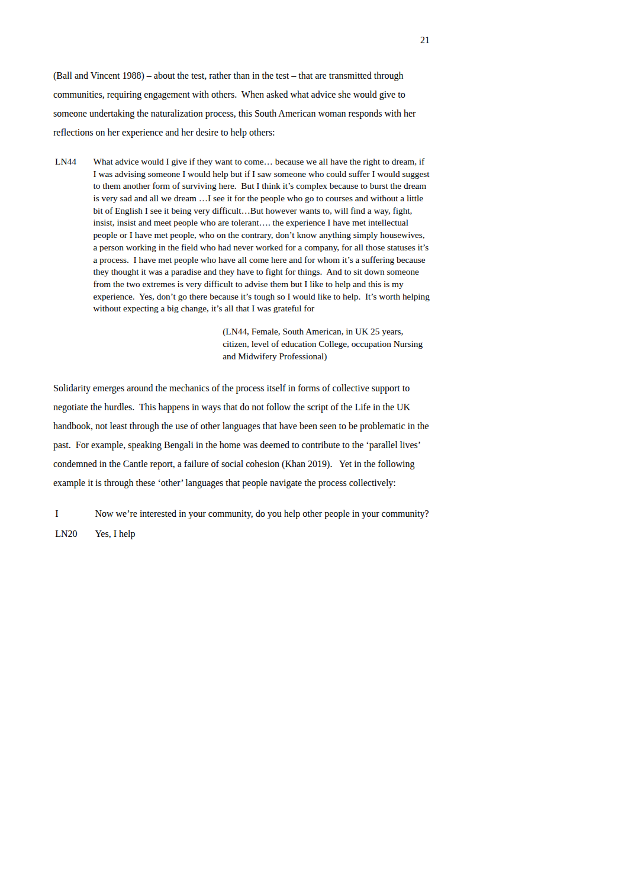21
(Ball and Vincent 1988) – about the test, rather than in the test – that are transmitted through communities, requiring engagement with others. When asked what advice she would give to someone undertaking the naturalization process, this South American woman responds with her reflections on her experience and her desire to help others:
LN44
What advice would I give if they want to come… because we all have the right to dream, if I was advising someone I would help but if I saw someone who could suffer I would suggest to them another form of surviving here. But I think it’s complex because to burst the dream is very sad and all we dream …I see it for the people who go to courses and without a little bit of English I see it being very difficult…But however wants to, will find a way, fight, insist, insist and meet people who are tolerant…. the experience I have met intellectual people or I have met people, who on the contrary, don’t know anything simply housewives, a person working in the field who had never worked for a company, for all those statuses it’s a process. I have met people who have all come here and for whom it’s a suffering because they thought it was a paradise and they have to fight for things. And to sit down someone from the two extremes is very difficult to advise them but I like to help and this is my experience. Yes, don’t go there because it’s tough so I would like to help. It’s worth helping without expecting a big change, it’s all that I was grateful for
(LN44, Female, South American, in UK 25 years, citizen, level of education College, occupation Nursing and Midwifery Professional)
Solidarity emerges around the mechanics of the process itself in forms of collective support to negotiate the hurdles. This happens in ways that do not follow the script of the Life in the UK handbook, not least through the use of other languages that have been seen to be problematic in the past. For example, speaking Bengali in the home was deemed to contribute to the ‘parallel lives’ condemned in the Cantle report, a failure of social cohesion (Khan 2019). Yet in the following example it is through these ‘other’ languages that people navigate the process collectively:
I
Now we’re interested in your community, do you help other people in your community?
LN20
Yes, I help